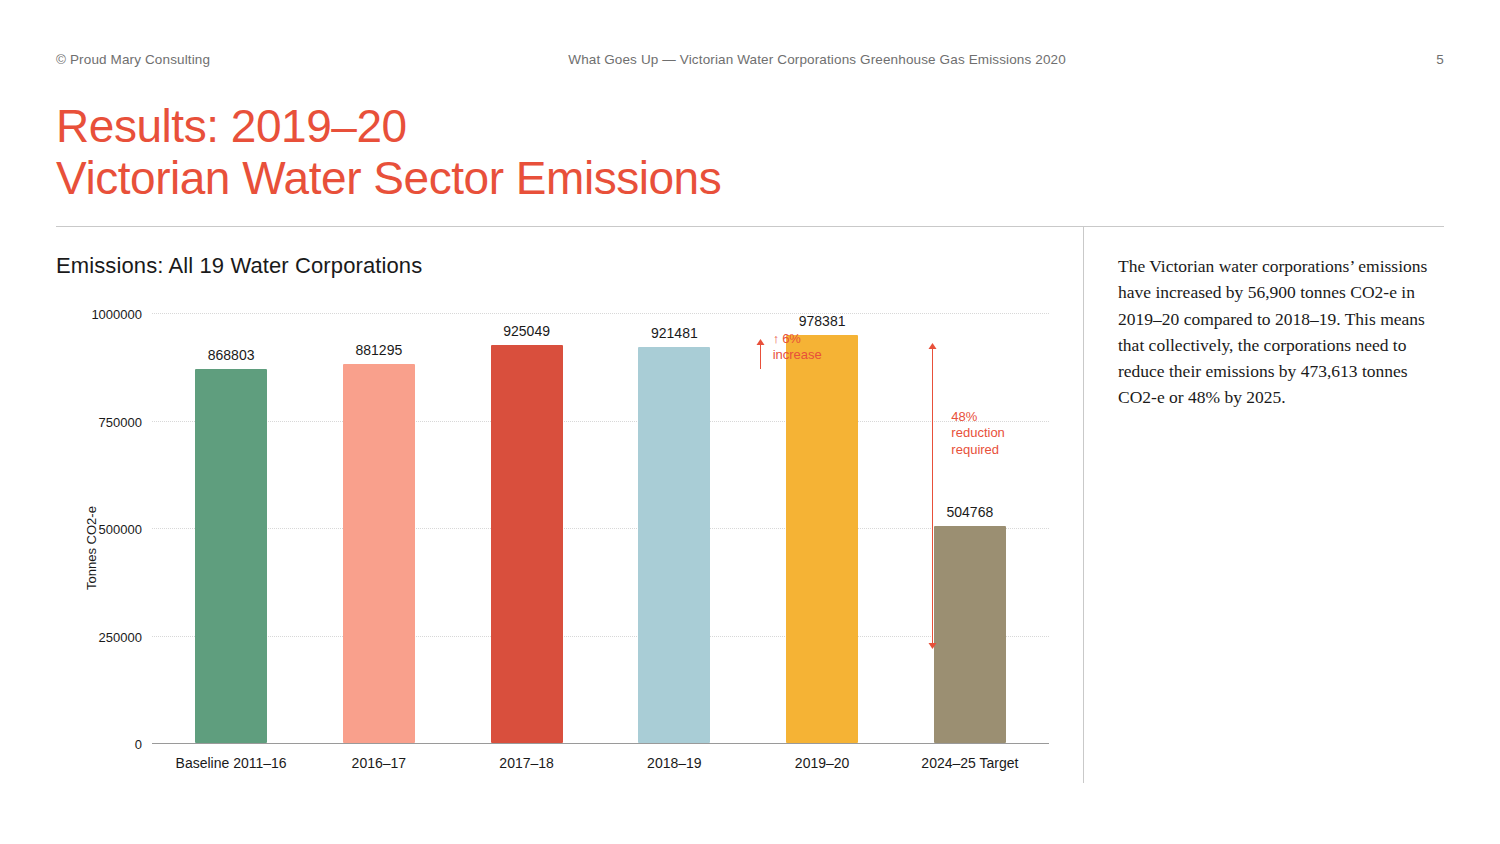© Proud Mary Consulting
What Goes Up — Victorian Water Corporations Greenhouse Gas Emissions 2020
5
Results: 2019–20
Victorian Water Sector Emissions
Emissions: All 19 Water Corporations
Tonnes CO2-e
1000000
750000
500000
250000
0
868803
881295
925049
921481
978381
504768
↑6%
increase
48%
reduction
required
Baseline 2011–16 2016–17 2017–18 2018–19 2019–20 2024–25 Target
The Victorian water corporations’ emissions have increased by 56,900 tonnes CO2-e in 2019–20 compared to 2018–19. This means that collectively, the corporations need to reduce their emissions by 473,613 tonnes CO2-e or 48% by 2025.